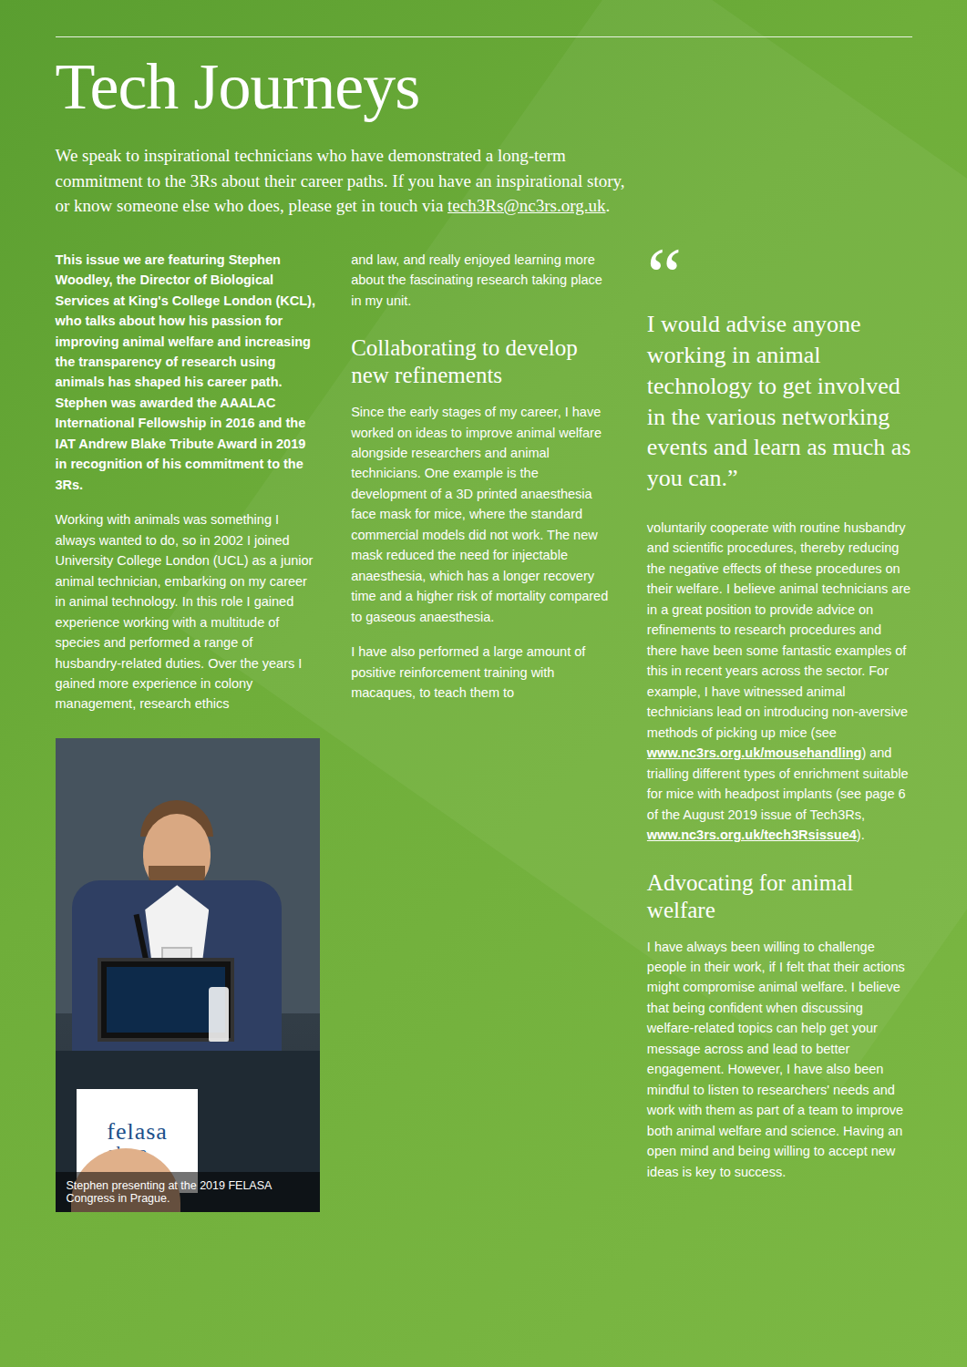Tech Journeys
We speak to inspirational technicians who have demonstrated a long-term commitment to the 3Rs about their career paths. If you have an inspirational story, or know someone else who does, please get in touch via tech3Rs@nc3rs.org.uk.
This issue we are featuring Stephen Woodley, the Director of Biological Services at King's College London (KCL), who talks about how his passion for improving animal welfare and increasing the transparency of research using animals has shaped his career path. Stephen was awarded the AAALAC International Fellowship in 2016 and the IAT Andrew Blake Tribute Award in 2019 in recognition of his commitment to the 3Rs.
Working with animals was something I always wanted to do, so in 2002 I joined University College London (UCL) as a junior animal technician, embarking on my career in animal technology. In this role I gained experience working with a multitude of species and performed a range of husbandry-related duties. Over the years I gained more experience in colony management, research ethics
felasaclasa
Stephen presenting at the 2019 FELASA Congress in Prague.
and law, and really enjoyed learning more about the fascinating research taking place in my unit.
Collaborating to develop new refinements
Since the early stages of my career, I have worked on ideas to improve animal welfare alongside researchers and animal technicians. One example is the development of a 3D printed anaesthesia face mask for mice, where the standard commercial models did not work. The new mask reduced the need for injectable anaesthesia, which has a longer recovery time and a higher risk of mortality compared to gaseous anaesthesia.
I have also performed a large amount of positive reinforcement training with macaques, to teach them to
“
I would advise anyone working in animal technology to get involved in the various networking events and learn as much as you can.”
voluntarily cooperate with routine husbandry and scientific procedures, thereby reducing the negative effects of these procedures on their welfare. I believe animal technicians are in a great position to provide advice on refinements to research procedures and there have been some fantastic examples of this in recent years across the sector. For example, I have witnessed animal technicians lead on introducing non-aversive methods of picking up mice (see www.nc3rs.org.uk/mousehandling) and trialling different types of enrichment suitable for mice with headpost implants (see page 6 of the August 2019 issue of Tech3Rs, www.nc3rs.org.uk/tech3Rsissue4).
Advocating for animal welfare
I have always been willing to challenge people in their work, if I felt that their actions might compromise animal welfare. I believe that being confident when discussing welfare-related topics can help get your message across and lead to better engagement. However, I have also been mindful to listen to researchers' needs and work with them as part of a team to improve both animal welfare and science. Having an open mind and being willing to accept new ideas is key to success.